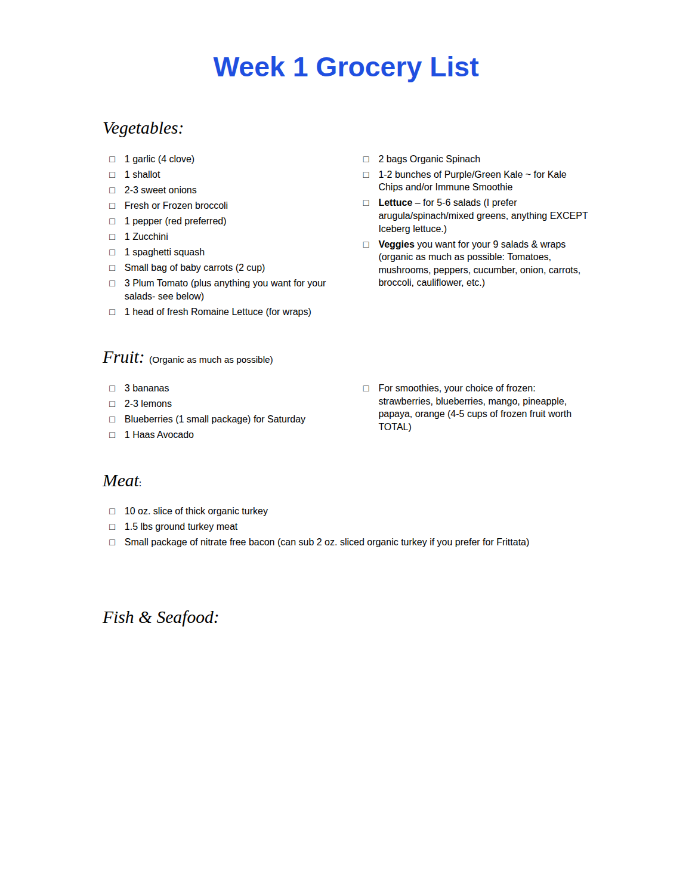Week 1 Grocery List
Vegetables:
1 garlic (4 clove)
1 shallot
2-3 sweet onions
Fresh or Frozen broccoli
1 pepper (red preferred)
1 Zucchini
1 spaghetti squash
Small bag of baby carrots (2 cup)
3 Plum Tomato (plus anything you want for your salads- see below)
1 head of fresh Romaine Lettuce (for wraps)
2 bags Organic Spinach
1-2 bunches of Purple/Green Kale ~ for Kale Chips and/or Immune Smoothie
Lettuce – for 5-6 salads (I prefer arugula/spinach/mixed greens, anything EXCEPT Iceberg lettuce.)
Veggies you want for your 9 salads & wraps (organic as much as possible: Tomatoes, mushrooms, peppers, cucumber, onion, carrots, broccoli, cauliflower, etc.)
Fruit: (Organic as much as possible)
3 bananas
2-3 lemons
Blueberries (1 small package) for Saturday
1 Haas Avocado
For smoothies, your choice of frozen: strawberries, blueberries, mango, pineapple, papaya, orange (4-5 cups of frozen fruit worth TOTAL)
Meat:
10 oz. slice of thick organic turkey
1.5 lbs ground turkey meat
Small package of nitrate free bacon (can sub 2 oz. sliced organic turkey if you prefer for Frittata)
Fish & Seafood: